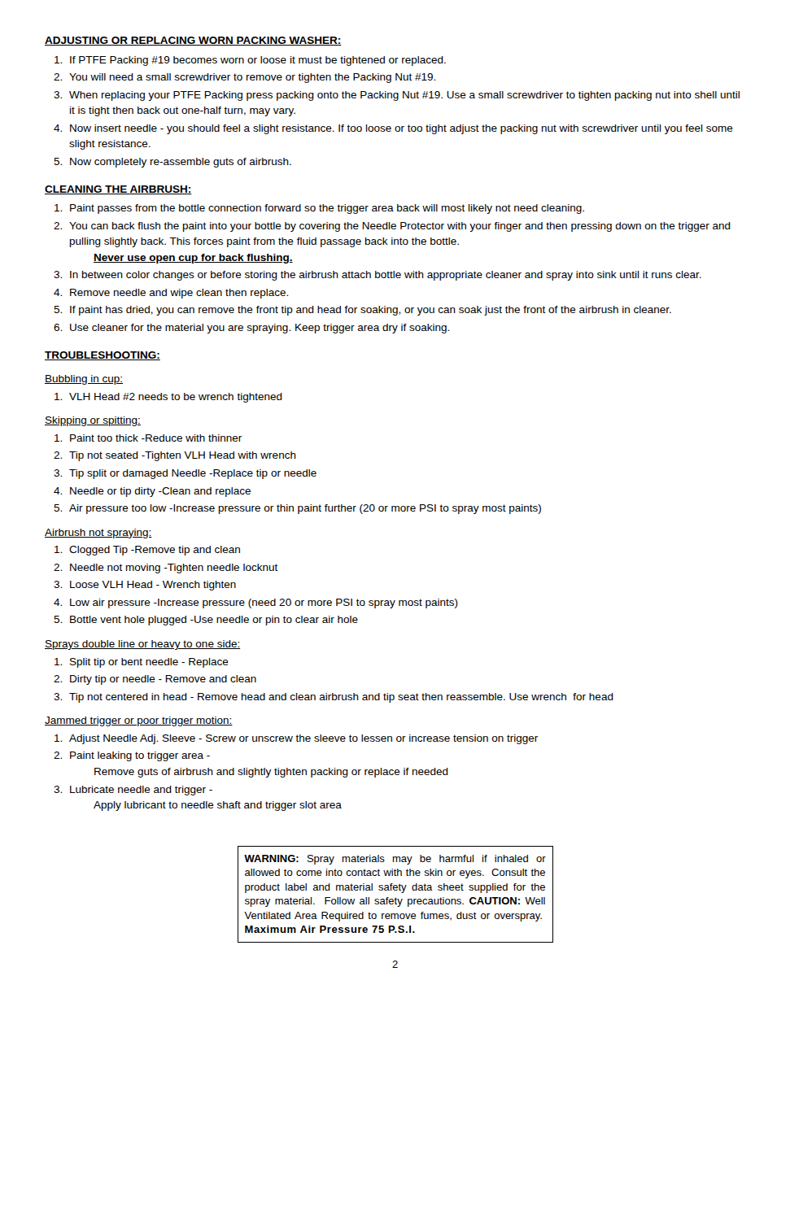ADJUSTING OR REPLACING WORN PACKING WASHER:
If PTFE Packing #19 becomes worn or loose it must be tightened or replaced.
You will need a small screwdriver to remove or tighten the Packing Nut #19.
When replacing your PTFE Packing press packing onto the Packing Nut #19. Use a small screwdriver to tighten packing nut into shell until it is tight then back out one-half turn, may vary.
Now insert needle - you should feel a slight resistance. If too loose or too tight adjust the packing nut with screwdriver until you feel some slight resistance.
Now completely re-assemble guts of airbrush.
CLEANING THE AIRBRUSH:
Paint passes from the bottle connection forward so the trigger area back will most likely not need cleaning.
You can back flush the paint into your bottle by covering the Needle Protector with your finger and then pressing down on the trigger and pulling slightly back. This forces paint from the fluid passage back into the bottle.
Never use open cup for back flushing.
In between color changes or before storing the airbrush attach bottle with appropriate cleaner and spray into sink until it runs clear.
Remove needle and wipe clean then replace.
If paint has dried, you can remove the front tip and head for soaking, or you can soak just the front of the airbrush in cleaner.
Use cleaner for the material you are spraying. Keep trigger area dry if soaking.
TROUBLESHOOTING:
Bubbling in cup:
VLH Head #2 needs to be wrench tightened
Skipping or spitting:
Paint too thick -Reduce with thinner
Tip not seated -Tighten VLH Head with wrench
Tip split or damaged Needle -Replace tip or needle
Needle or tip dirty -Clean and replace
Air pressure too low -Increase pressure or thin paint further (20 or more PSI to spray most paints)
Airbrush not spraying:
Clogged Tip -Remove tip and clean
Needle not moving -Tighten needle locknut
Loose VLH Head - Wrench tighten
Low air pressure -Increase pressure (need 20 or more PSI to spray most paints)
Bottle vent hole plugged -Use needle or pin to clear air hole
Sprays double line or heavy to one side:
Split tip or bent needle - Replace
Dirty tip or needle - Remove and clean
Tip not centered in head - Remove head and clean airbrush and tip seat then reassemble. Use wrench for head
Jammed trigger or poor trigger motion:
Adjust Needle Adj. Sleeve - Screw or unscrew the sleeve to lessen or increase tension on trigger
Paint leaking to trigger area -
Remove guts of airbrush and slightly tighten packing or replace if needed
Lubricate needle and trigger -
Apply lubricant to needle shaft and trigger slot area
WARNING: Spray materials may be harmful if inhaled or allowed to come into contact with the skin or eyes. Consult the product label and material safety data sheet supplied for the spray material. Follow all safety precautions. CAUTION: Well Ventilated Area Required to remove fumes, dust or overspray. Maximum Air Pressure 75 P.S.I.
2